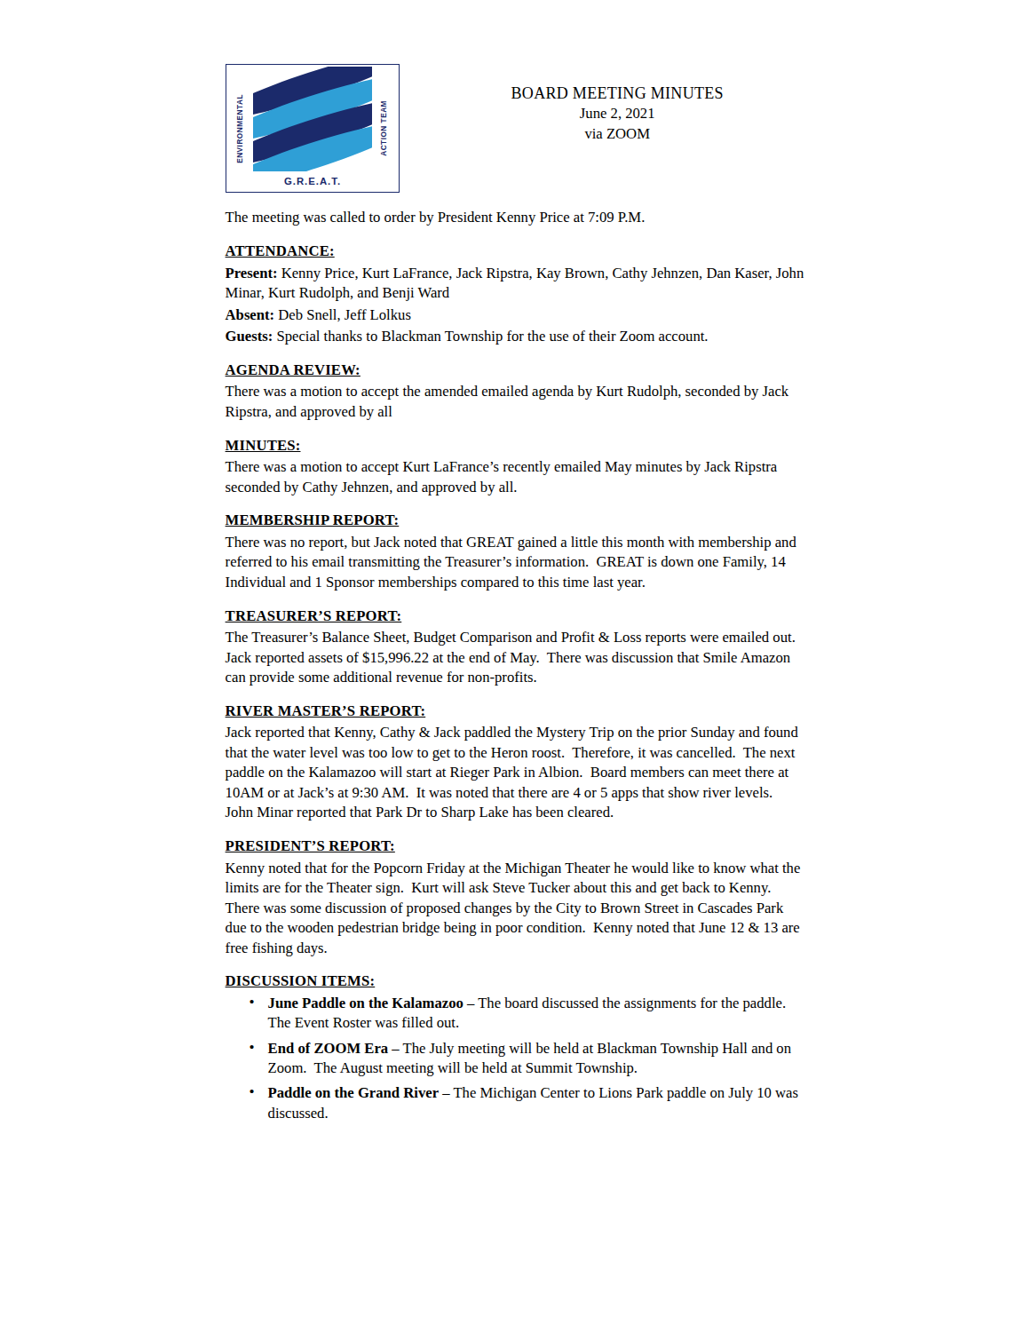ENVIRONMENTAL
ACTION TEAM
G.R.E.A.T.
BOARD MEETING MINUTES
June 2, 2021
via ZOOM
The meeting was called to order by President Kenny Price at 7:09 P.M.
ATTENDANCE:
Present: Kenny Price, Kurt LaFrance, Jack Ripstra, Kay Brown, Cathy Jehnzen, Dan Kaser, John Minar, Kurt Rudolph, and Benji Ward
Absent: Deb Snell, Jeff Lolkus
Guests: Special thanks to Blackman Township for the use of their Zoom account.
AGENDA REVIEW:
There was a motion to accept the amended emailed agenda by Kurt Rudolph, seconded by Jack Ripstra, and approved by all
MINUTES:
There was a motion to accept Kurt LaFrance’s recently emailed May minutes by Jack Ripstra seconded by Cathy Jehnzen, and approved by all.
MEMBERSHIP REPORT:
There was no report, but Jack noted that GREAT gained a little this month with membership and referred to his email transmitting the Treasurer’s information. GREAT is down one Family, 14 Individual and 1 Sponsor memberships compared to this time last year.
TREASURER’S REPORT:
The Treasurer’s Balance Sheet, Budget Comparison and Profit & Loss reports were emailed out. Jack reported assets of $15,996.22 at the end of May. There was discussion that Smile Amazon can provide some additional revenue for non-profits.
RIVER MASTER’S REPORT:
Jack reported that Kenny, Cathy & Jack paddled the Mystery Trip on the prior Sunday and found that the water level was too low to get to the Heron roost. Therefore, it was cancelled. The next paddle on the Kalamazoo will start at Rieger Park in Albion. Board members can meet there at 10AM or at Jack’s at 9:30 AM. It was noted that there are 4 or 5 apps that show river levels. John Minar reported that Park Dr to Sharp Lake has been cleared.
PRESIDENT’S REPORT:
Kenny noted that for the Popcorn Friday at the Michigan Theater he would like to know what the limits are for the Theater sign. Kurt will ask Steve Tucker about this and get back to Kenny. There was some discussion of proposed changes by the City to Brown Street in Cascades Park due to the wooden pedestrian bridge being in poor condition. Kenny noted that June 12 & 13 are free fishing days.
DISCUSSION ITEMS:
June Paddle on the Kalamazoo – The board discussed the assignments for the paddle. The Event Roster was filled out.
End of ZOOM Era – The July meeting will be held at Blackman Township Hall and on Zoom. The August meeting will be held at Summit Township.
Paddle on the Grand River – The Michigan Center to Lions Park paddle on July 10 was discussed.